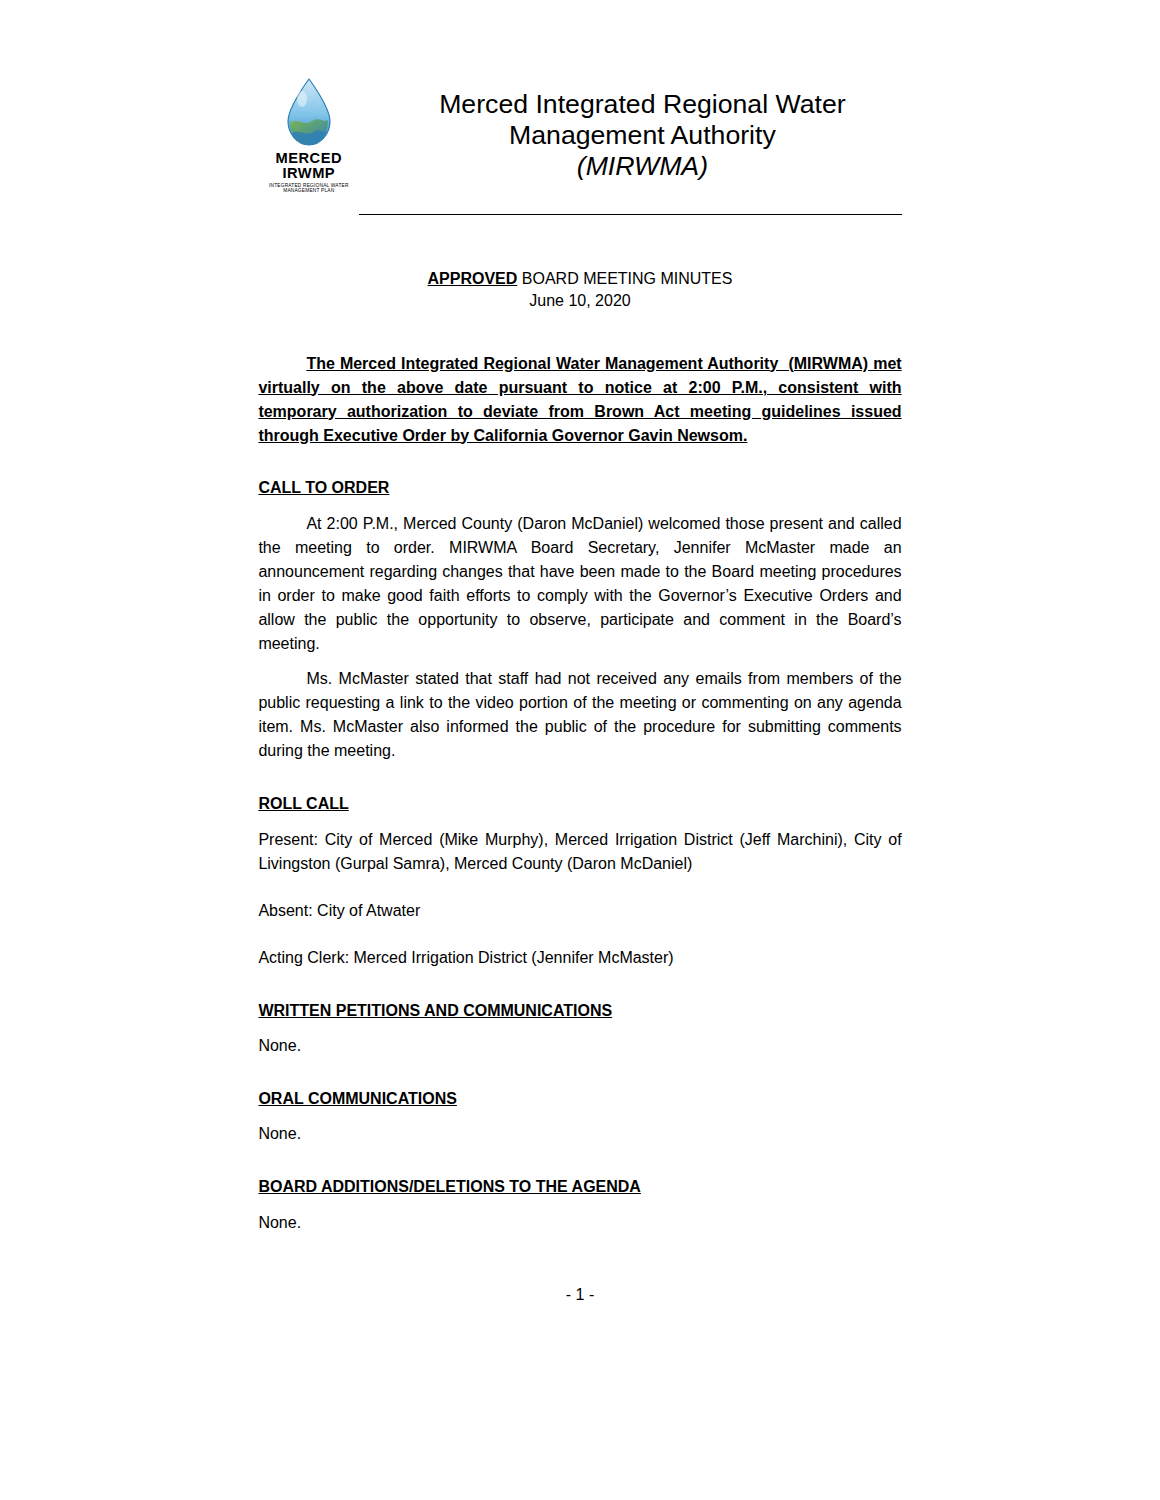MERCED IRWMP
INTEGRATED REGIONAL WATER
MANAGEMENT PLAN
Merced Integrated Regional Water Management Authority
(MIRWMA)
APPROVED BOARD MEETING MINUTES
June 10, 2020
The Merced Integrated Regional Water Management Authority (MIRWMA) met virtually on the above date pursuant to notice at 2:00 P.M., consistent with temporary authorization to deviate from Brown Act meeting guidelines issued through Executive Order by California Governor Gavin Newsom.
CALL TO ORDER
At 2:00 P.M., Merced County (Daron McDaniel) welcomed those present and called the meeting to order. MIRWMA Board Secretary, Jennifer McMaster made an announcement regarding changes that have been made to the Board meeting procedures in order to make good faith efforts to comply with the Governor’s Executive Orders and allow the public the opportunity to observe, participate and comment in the Board’s meeting.
Ms. McMaster stated that staff had not received any emails from members of the public requesting a link to the video portion of the meeting or commenting on any agenda item. Ms. McMaster also informed the public of the procedure for submitting comments during the meeting.
ROLL CALL
Present: City of Merced (Mike Murphy), Merced Irrigation District (Jeff Marchini), City of Livingston (Gurpal Samra), Merced County (Daron McDaniel)
Absent: City of Atwater
Acting Clerk: Merced Irrigation District (Jennifer McMaster)
WRITTEN PETITIONS AND COMMUNICATIONS
None.
ORAL COMMUNICATIONS
None.
BOARD ADDITIONS/DELETIONS TO THE AGENDA
None.
- 1 -